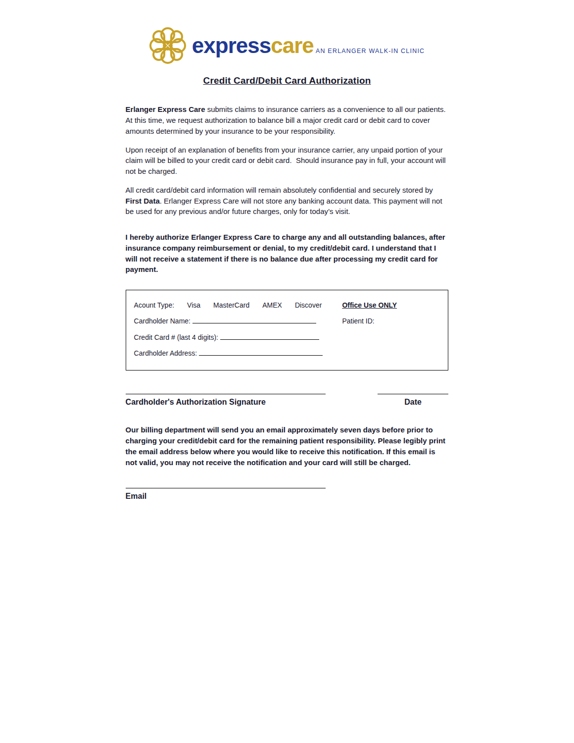express care AN ERLANGER WALK-IN CLINIC
Credit Card/Debit Card Authorization
Erlanger Express Care submits claims to insurance carriers as a convenience to all our patients. At this time, we request authorization to balance bill a major credit card or debit card to cover amounts determined by your insurance to be your responsibility.
Upon receipt of an explanation of benefits from your insurance carrier, any unpaid portion of your claim will be billed to your credit card or debit card. Should insurance pay in full, your account will not be charged.
All credit card/debit card information will remain absolutely confidential and securely stored by First Data. Erlanger Express Care will not store any banking account data. This payment will not be used for any previous and/or future charges, only for today’s visit.
I hereby authorize Erlanger Express Care to charge any and all outstanding balances, after insurance company reimbursement or denial, to my credit/debit card. I understand that I will not receive a statement if there is no balance due after processing my credit card for payment.
| Acount Type: Visa MasterCard AMEX Discover | Office Use ONLY |
| Cardholder Name: | Patient ID: |
| Credit Card # (last 4 digits): | |
| Cardholder Address: | |
Cardholder's Authorization Signature
Date
Our billing department will send you an email approximately seven days before prior to charging your credit/debit card for the remaining patient responsibility. Please legibly print the email address below where you would like to receive this notification. If this email is not valid, you may not receive the notification and your card will still be charged.
Email